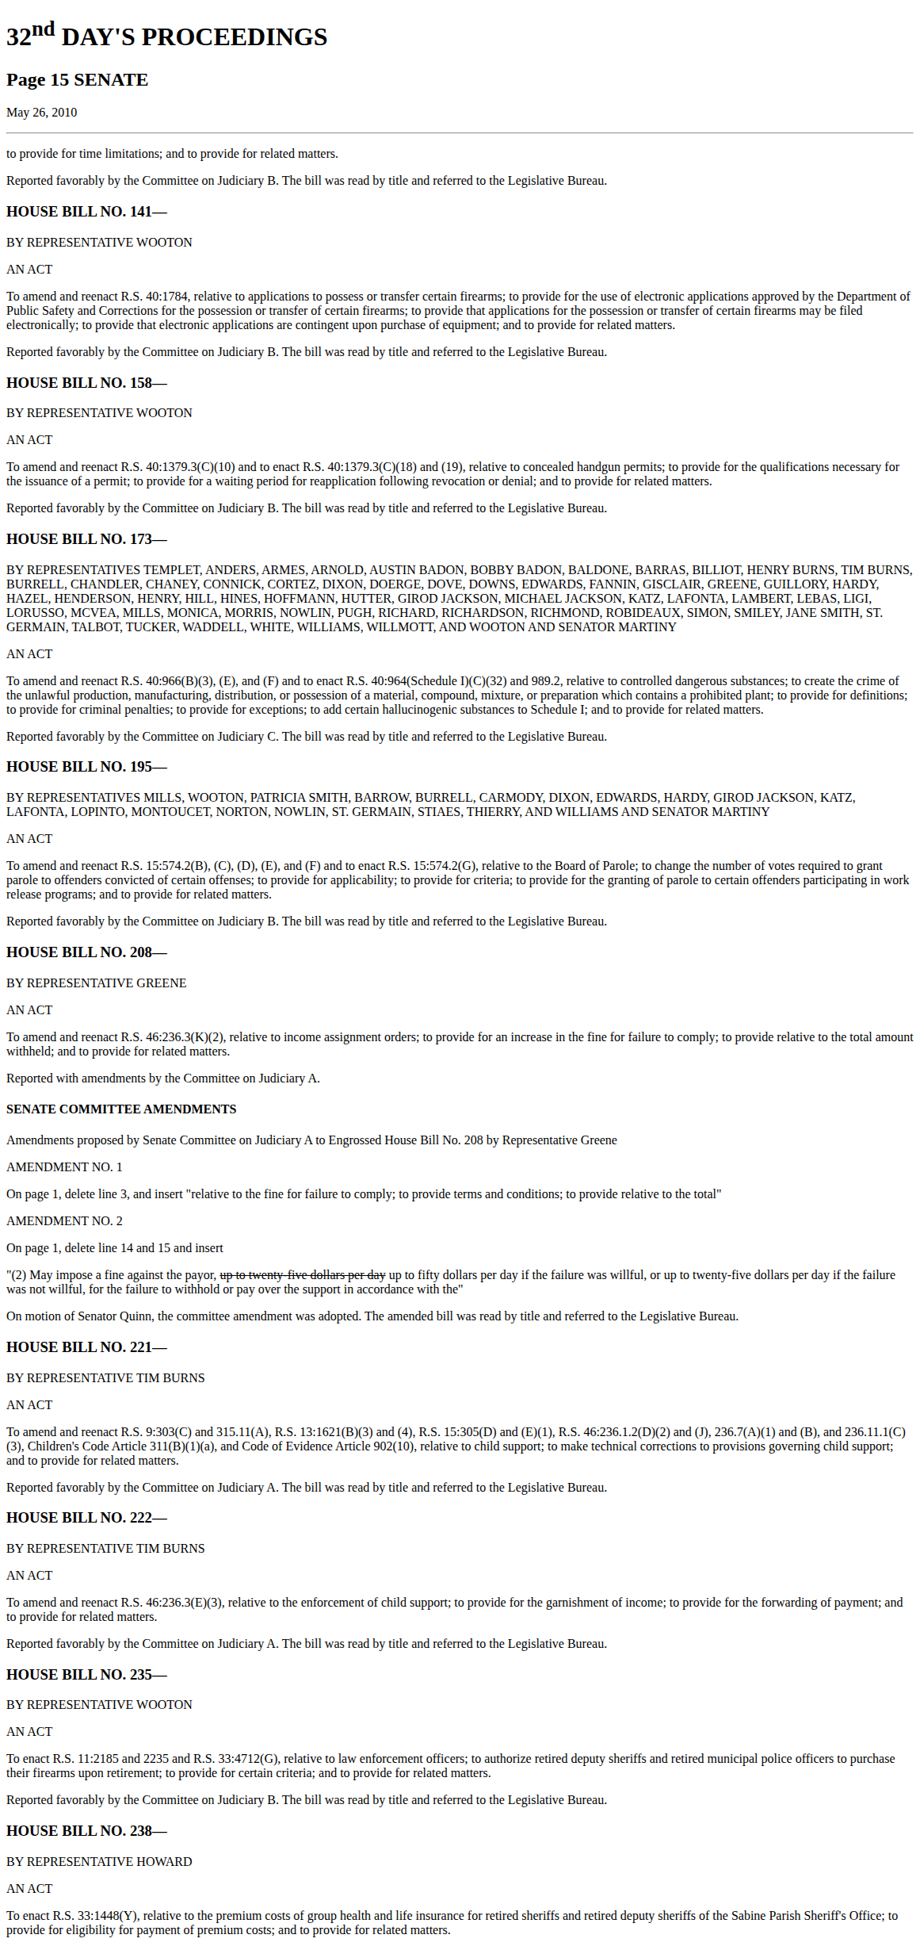32nd DAY'S PROCEEDINGS
Page 15 SENATE
May 26, 2010
to provide for time limitations; and to provide for related matters.
Reported favorably by the Committee on Judiciary B. The bill was read by title and referred to the Legislative Bureau.
HOUSE BILL NO. 141—
BY REPRESENTATIVE WOOTON
AN ACT
To amend and reenact R.S. 40:1784, relative to applications to possess or transfer certain firearms; to provide for the use of electronic applications approved by the Department of Public Safety and Corrections for the possession or transfer of certain firearms; to provide that applications for the possession or transfer of certain firearms may be filed electronically; to provide that electronic applications are contingent upon purchase of equipment; and to provide for related matters.
Reported favorably by the Committee on Judiciary B. The bill was read by title and referred to the Legislative Bureau.
HOUSE BILL NO. 158—
BY REPRESENTATIVE WOOTON
AN ACT
To amend and reenact R.S. 40:1379.3(C)(10) and to enact R.S. 40:1379.3(C)(18) and (19), relative to concealed handgun permits; to provide for the qualifications necessary for the issuance of a permit; to provide for a waiting period for reapplication following revocation or denial; and to provide for related matters.
Reported favorably by the Committee on Judiciary B. The bill was read by title and referred to the Legislative Bureau.
HOUSE BILL NO. 173—
BY REPRESENTATIVES TEMPLET, ANDERS, ARMES, ARNOLD, AUSTIN BADON, BOBBY BADON, BALDONE, BARRAS, BILLIOT, HENRY BURNS, TIM BURNS, BURRELL, CHANDLER, CHANEY, CONNICK, CORTEZ, DIXON, DOERGE, DOVE, DOWNS, EDWARDS, FANNIN, GISCLAIR, GREENE, GUILLORY, HARDY, HAZEL, HENDERSON, HENRY, HILL, HINES, HOFFMANN, HUTTER, GIROD JACKSON, MICHAEL JACKSON, KATZ, LAFONTA, LAMBERT, LEBAS, LIGI, LORUSSO, MCVEA, MILLS, MONICA, MORRIS, NOWLIN, PUGH, RICHARD, RICHARDSON, RICHMOND, ROBIDEAUX, SIMON, SMILEY, JANE SMITH, ST. GERMAIN, TALBOT, TUCKER, WADDELL, WHITE, WILLIAMS, WILLMOTT, AND WOOTON AND SENATOR MARTINY
AN ACT
To amend and reenact R.S. 40:966(B)(3), (E), and (F) and to enact R.S. 40:964(Schedule I)(C)(32) and 989.2, relative to controlled dangerous substances; to create the crime of the unlawful production, manufacturing, distribution, or possession of a material, compound, mixture, or preparation which contains a prohibited plant; to provide for definitions; to provide for criminal penalties; to provide for exceptions; to add certain hallucinogenic substances to Schedule I; and to provide for related matters.
Reported favorably by the Committee on Judiciary C. The bill was read by title and referred to the Legislative Bureau.
HOUSE BILL NO. 195—
BY REPRESENTATIVES MILLS, WOOTON, PATRICIA SMITH, BARROW, BURRELL, CARMODY, DIXON, EDWARDS, HARDY, GIROD JACKSON, KATZ, LAFONTA, LOPINTO, MONTOUCET, NORTON, NOWLIN, ST. GERMAIN, STIAES, THIERRY, AND WILLIAMS AND SENATOR MARTINY
AN ACT
To amend and reenact R.S. 15:574.2(B), (C), (D), (E), and (F) and to enact R.S. 15:574.2(G), relative to the Board of Parole; to change the number of votes required to grant parole to offenders convicted of certain offenses; to provide for applicability; to provide for criteria; to provide for the granting of parole to certain offenders participating in work release programs; and to provide for related matters.
Reported favorably by the Committee on Judiciary B. The bill was read by title and referred to the Legislative Bureau.
HOUSE BILL NO. 208—
BY REPRESENTATIVE GREENE
AN ACT
To amend and reenact R.S. 46:236.3(K)(2), relative to income assignment orders; to provide for an increase in the fine for failure to comply; to provide relative to the total amount withheld; and to provide for related matters.
Reported with amendments by the Committee on Judiciary A.
SENATE COMMITTEE AMENDMENTS
Amendments proposed by Senate Committee on Judiciary A to Engrossed House Bill No. 208 by Representative Greene
AMENDMENT NO. 1
On page 1, delete line 3, and insert "relative to the fine for failure to comply; to provide terms and conditions; to provide relative to the total"
AMENDMENT NO. 2
On page 1, delete line 14 and 15 and insert
"(2) May impose a fine against the payor, up to twenty-five dollars per day up to fifty dollars per day if the failure was willful, or up to twenty-five dollars per day if the failure was not willful, for the failure to withhold or pay over the support in accordance with the"
On motion of Senator Quinn, the committee amendment was adopted. The amended bill was read by title and referred to the Legislative Bureau.
HOUSE BILL NO. 221—
BY REPRESENTATIVE TIM BURNS
AN ACT
To amend and reenact R.S. 9:303(C) and 315.11(A), R.S. 13:1621(B)(3) and (4), R.S. 15:305(D) and (E)(1), R.S. 46:236.1.2(D)(2) and (J), 236.7(A)(1) and (B), and 236.11.1(C)(3), Children's Code Article 311(B)(1)(a), and Code of Evidence Article 902(10), relative to child support; to make technical corrections to provisions governing child support; and to provide for related matters.
Reported favorably by the Committee on Judiciary A. The bill was read by title and referred to the Legislative Bureau.
HOUSE BILL NO. 222—
BY REPRESENTATIVE TIM BURNS
AN ACT
To amend and reenact R.S. 46:236.3(E)(3), relative to the enforcement of child support; to provide for the garnishment of income; to provide for the forwarding of payment; and to provide for related matters.
Reported favorably by the Committee on Judiciary A. The bill was read by title and referred to the Legislative Bureau.
HOUSE BILL NO. 235—
BY REPRESENTATIVE WOOTON
AN ACT
To enact R.S. 11:2185 and 2235 and R.S. 33:4712(G), relative to law enforcement officers; to authorize retired deputy sheriffs and retired municipal police officers to purchase their firearms upon retirement; to provide for certain criteria; and to provide for related matters.
Reported favorably by the Committee on Judiciary B. The bill was read by title and referred to the Legislative Bureau.
HOUSE BILL NO. 238—
BY REPRESENTATIVE HOWARD
AN ACT
To enact R.S. 33:1448(Y), relative to the premium costs of group health and life insurance for retired sheriffs and retired deputy sheriffs of the Sabine Parish Sheriff's Office; to provide for eligibility for payment of premium costs; and to provide for related matters.